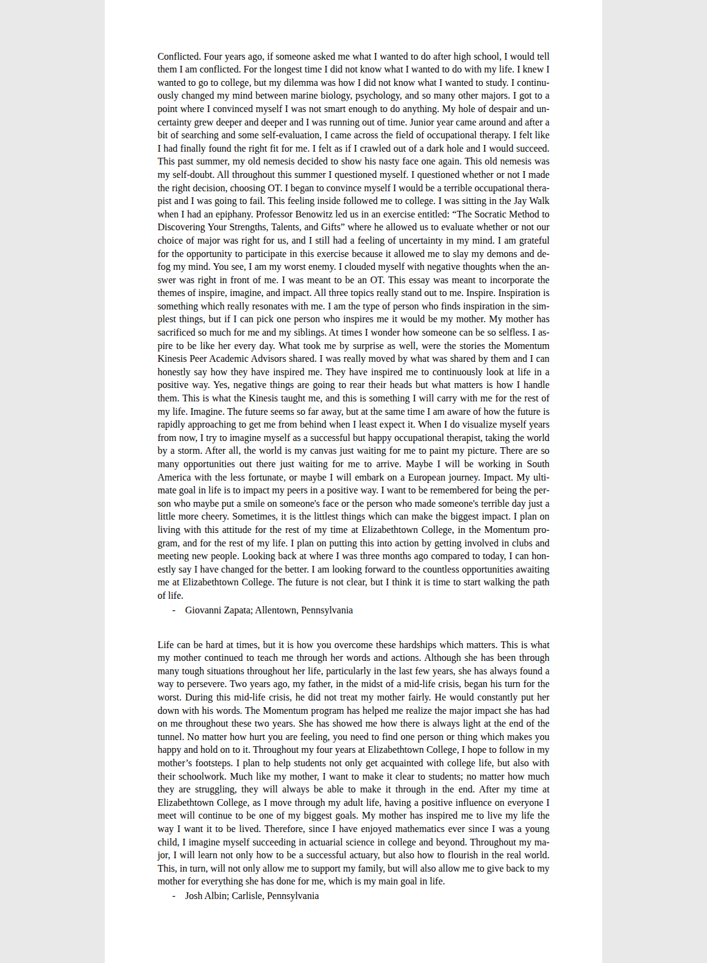Conflicted. Four years ago, if someone asked me what I wanted to do after high school, I would tell them I am conflicted. For the longest time I did not know what I wanted to do with my life. I knew I wanted to go to college, but my dilemma was how I did not know what I wanted to study. I continuously changed my mind between marine biology, psychology, and so many other majors. I got to a point where I convinced myself I was not smart enough to do anything. My hole of despair and uncertainty grew deeper and deeper and I was running out of time. Junior year came around and after a bit of searching and some self-evaluation, I came across the field of occupational therapy. I felt like I had finally found the right fit for me. I felt as if I crawled out of a dark hole and I would succeed. This past summer, my old nemesis decided to show his nasty face one again. This old nemesis was my self-doubt. All throughout this summer I questioned myself. I questioned whether or not I made the right decision, choosing OT. I began to convince myself I would be a terrible occupational therapist and I was going to fail. This feeling inside followed me to college. I was sitting in the Jay Walk when I had an epiphany. Professor Benowitz led us in an exercise entitled: “The Socratic Method to Discovering Your Strengths, Talents, and Gifts” where he allowed us to evaluate whether or not our choice of major was right for us, and I still had a feeling of uncertainty in my mind. I am grateful for the opportunity to participate in this exercise because it allowed me to slay my demons and defog my mind. You see, I am my worst enemy. I clouded myself with negative thoughts when the answer was right in front of me. I was meant to be an OT. This essay was meant to incorporate the themes of inspire, imagine, and impact. All three topics really stand out to me. Inspire. Inspiration is something which really resonates with me. I am the type of person who finds inspiration in the simplest things, but if I can pick one person who inspires me it would be my mother. My mother has sacrificed so much for me and my siblings. At times I wonder how someone can be so selfless. I aspire to be like her every day. What took me by surprise as well, were the stories the Momentum Kinesis Peer Academic Advisors shared. I was really moved by what was shared by them and I can honestly say how they have inspired me. They have inspired me to continuously look at life in a positive way. Yes, negative things are going to rear their heads but what matters is how I handle them. This is what the Kinesis taught me, and this is something I will carry with me for the rest of my life. Imagine. The future seems so far away, but at the same time I am aware of how the future is rapidly approaching to get me from behind when I least expect it. When I do visualize myself years from now, I try to imagine myself as a successful but happy occupational therapist, taking the world by a storm. After all, the world is my canvas just waiting for me to paint my picture. There are so many opportunities out there just waiting for me to arrive. Maybe I will be working in South America with the less fortunate, or maybe I will embark on a European journey. Impact. My ultimate goal in life is to impact my peers in a positive way. I want to be remembered for being the person who maybe put a smile on someone's face or the person who made someone's terrible day just a little more cheery. Sometimes, it is the littlest things which can make the biggest impact. I plan on living with this attitude for the rest of my time at Elizabethtown College, in the Momentum program, and for the rest of my life. I plan on putting this into action by getting involved in clubs and meeting new people. Looking back at where I was three months ago compared to today, I can honestly say I have changed for the better. I am looking forward to the countless opportunities awaiting me at Elizabethtown College. The future is not clear, but I think it is time to start walking the path of life.
Giovanni Zapata; Allentown, Pennsylvania
Life can be hard at times, but it is how you overcome these hardships which matters. This is what my mother continued to teach me through her words and actions. Although she has been through many tough situations throughout her life, particularly in the last few years, she has always found a way to persevere. Two years ago, my father, in the midst of a mid-life crisis, began his turn for the worst. During this mid-life crisis, he did not treat my mother fairly. He would constantly put her down with his words. The Momentum program has helped me realize the major impact she has had on me throughout these two years. She has showed me how there is always light at the end of the tunnel. No matter how hurt you are feeling, you need to find one person or thing which makes you happy and hold on to it. Throughout my four years at Elizabethtown College, I hope to follow in my mother’s footsteps. I plan to help students not only get acquainted with college life, but also with their schoolwork. Much like my mother, I want to make it clear to students; no matter how much they are struggling, they will always be able to make it through in the end. After my time at Elizabethtown College, as I move through my adult life, having a positive influence on everyone I meet will continue to be one of my biggest goals. My mother has inspired me to live my life the way I want it to be lived. Therefore, since I have enjoyed mathematics ever since I was a young child, I imagine myself succeeding in actuarial science in college and beyond. Throughout my major, I will learn not only how to be a successful actuary, but also how to flourish in the real world. This, in turn, will not only allow me to support my family, but will also allow me to give back to my mother for everything she has done for me, which is my main goal in life.
Josh Albin; Carlisle, Pennsylvania